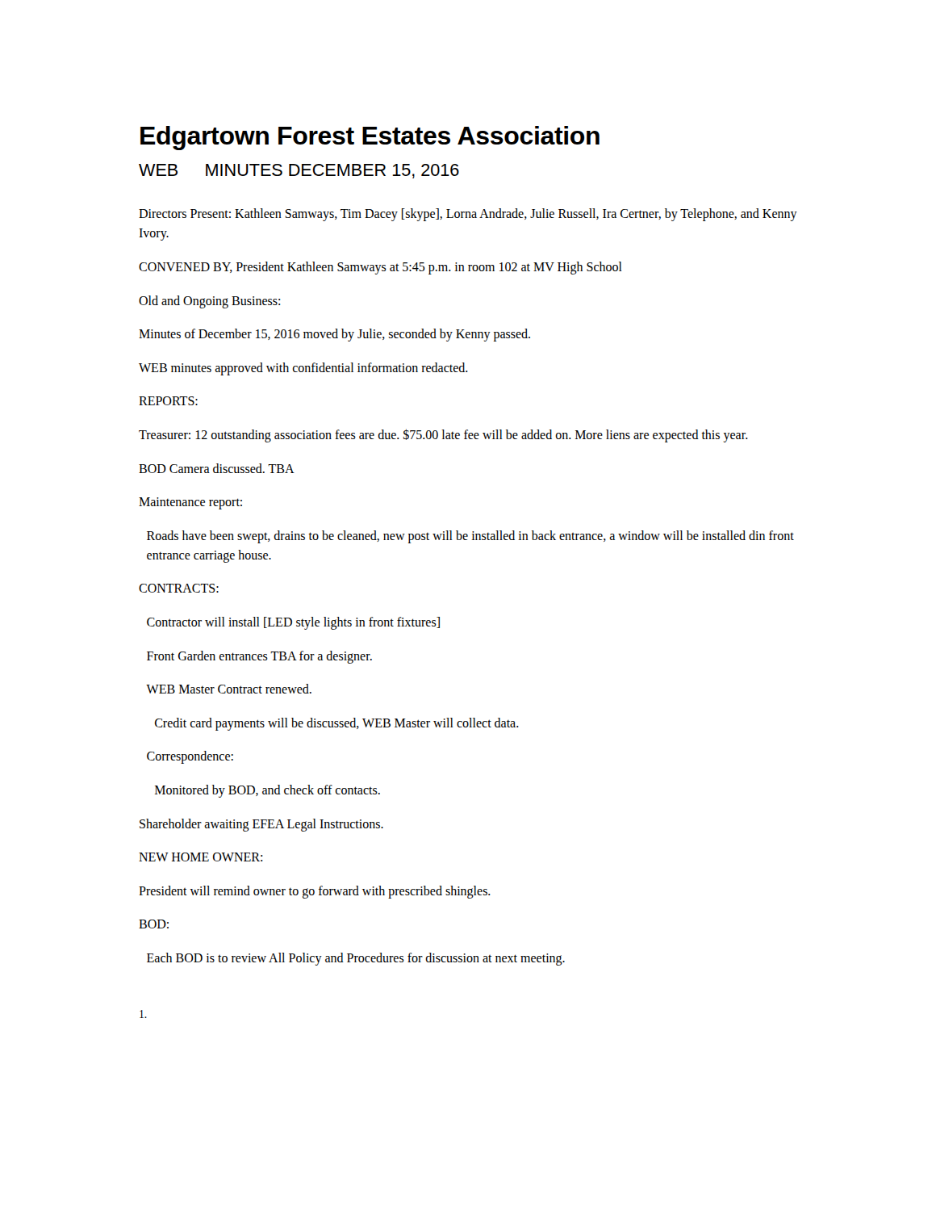Edgartown Forest Estates Association
WEBMINUTES DECEMBER 15, 2016
Directors Present: Kathleen Samways, Tim Dacey [skype], Lorna Andrade, Julie Russell, Ira Certner, by Telephone, and Kenny Ivory.
CONVENED BY, President Kathleen Samways at 5:45 p.m. in room 102 at MV High School
Old and Ongoing Business:
Minutes of December 15, 2016 moved by Julie, seconded by Kenny passed.
WEB minutes approved with confidential information redacted.
REPORTS:
Treasurer: 12 outstanding association fees are due. $75.00 late fee will be added on. More liens are expected this year.
BOD Camera discussed. TBA
Maintenance report:
Roads have been swept, drains to be cleaned, new post will be installed in back entrance, a window will be installed din front entrance carriage house.
CONTRACTS:
Contractor will install [LED style lights in front fixtures]
Front Garden entrances TBA for a designer.
WEB Master Contract renewed.
Credit card payments will be discussed, WEB Master will collect data.
Correspondence:
Monitored by BOD, and check off contacts.
Shareholder awaiting EFEA Legal Instructions.
NEW HOME OWNER:
President will remind owner to go forward with prescribed shingles.
BOD:
Each BOD is to review All Policy and Procedures for discussion at next meeting.
1.